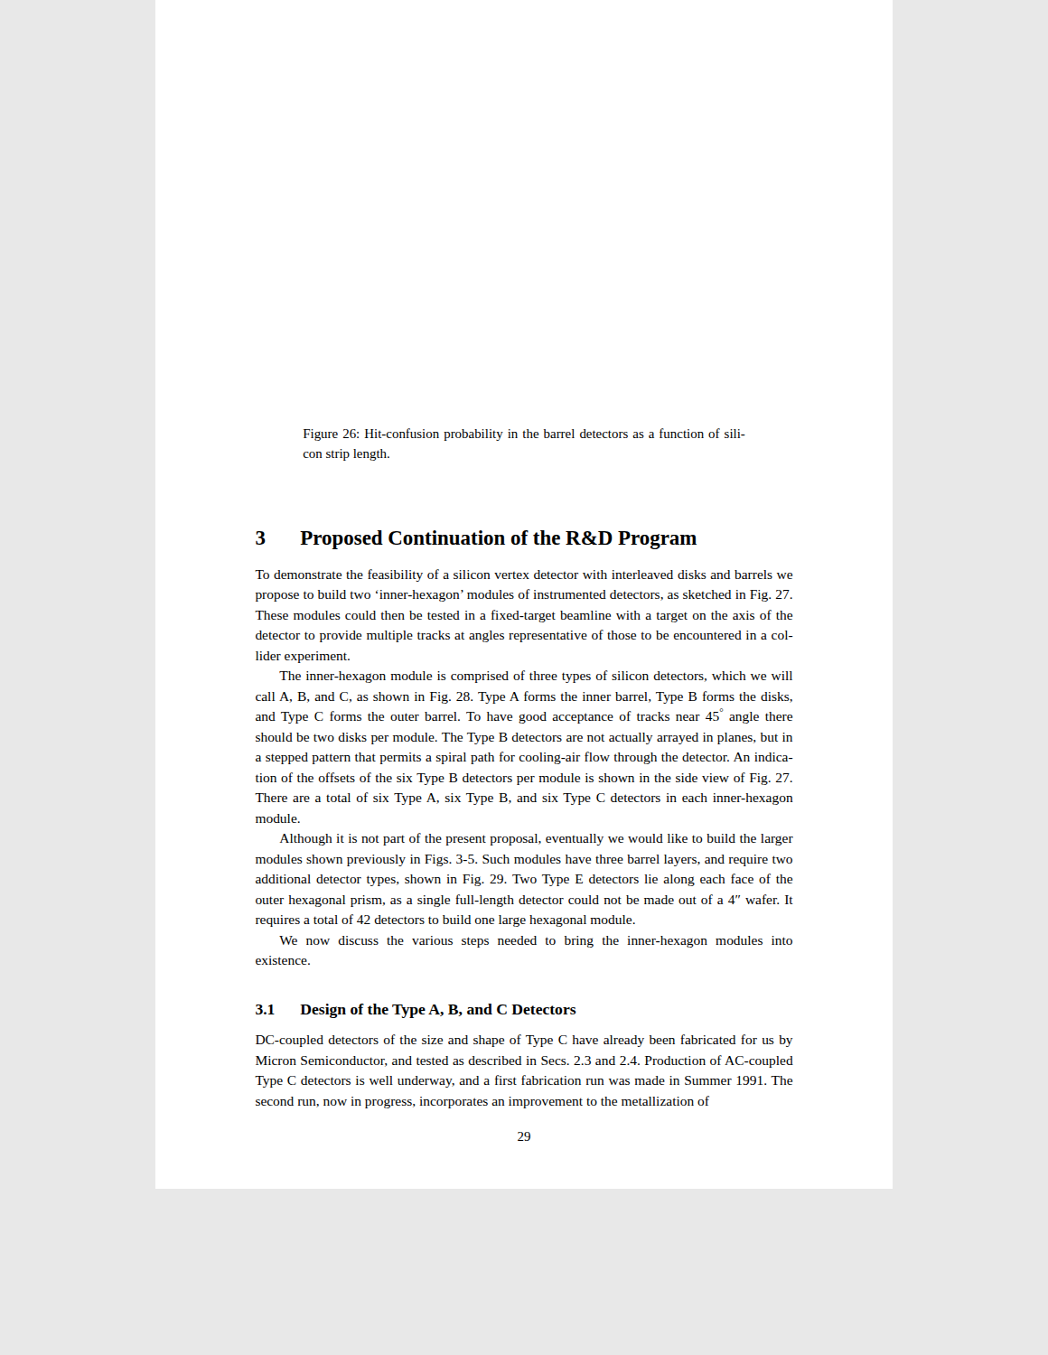Figure 26: Hit-confusion probability in the barrel detectors as a function of silicon strip length.
3 Proposed Continuation of the R&D Program
To demonstrate the feasibility of a silicon vertex detector with interleaved disks and barrels we propose to build two ‘inner-hexagon’ modules of instrumented detectors, as sketched in Fig. 27. These modules could then be tested in a fixed-target beamline with a target on the axis of the detector to provide multiple tracks at angles representative of those to be encountered in a collider experiment.
The inner-hexagon module is comprised of three types of silicon detectors, which we will call A, B, and C, as shown in Fig. 28. Type A forms the inner barrel, Type B forms the disks, and Type C forms the outer barrel. To have good acceptance of tracks near 45° angle there should be two disks per module. The Type B detectors are not actually arrayed in planes, but in a stepped pattern that permits a spiral path for cooling-air flow through the detector. An indication of the offsets of the six Type B detectors per module is shown in the side view of Fig. 27. There are a total of six Type A, six Type B, and six Type C detectors in each inner-hexagon module.
Although it is not part of the present proposal, eventually we would like to build the larger modules shown previously in Figs. 3-5. Such modules have three barrel layers, and require two additional detector types, shown in Fig. 29. Two Type E detectors lie along each face of the outer hexagonal prism, as a single full-length detector could not be made out of a 4″ wafer. It requires a total of 42 detectors to build one large hexagonal module.
We now discuss the various steps needed to bring the inner-hexagon modules into existence.
3.1 Design of the Type A, B, and C Detectors
DC-coupled detectors of the size and shape of Type C have already been fabricated for us by Micron Semiconductor, and tested as described in Secs. 2.3 and 2.4. Production of AC-coupled Type C detectors is well underway, and a first fabrication run was made in Summer 1991. The second run, now in progress, incorporates an improvement to the metallization of
29